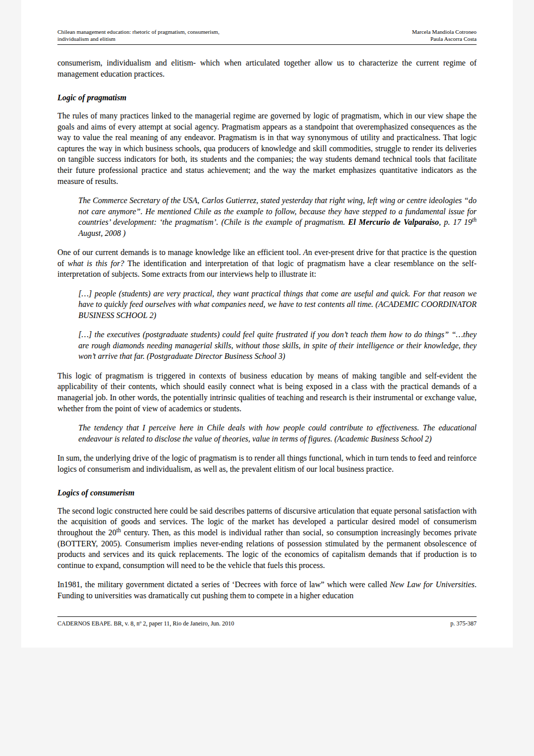Chilean management education: rhetoric of pragmatism, consumerism,
individualism and elitism
Marcela Mandiola Cotroneo
Paula Ascorra Costa
consumerism, individualism and elitism- which when articulated together allow us to characterize the current regime of management education practices.
Logic of pragmatism
The rules of many practices linked to the managerial regime are governed by logic of pragmatism, which in our view shape the goals and aims of every attempt at social agency. Pragmatism appears as a standpoint that overemphasized consequences as the way to value the real meaning of any endeavor. Pragmatism is in that way synonymous of utility and practicalness. That logic captures the way in which business schools, qua producers of knowledge and skill commodities, struggle to render its deliveries on tangible success indicators for both, its students and the companies; the way students demand technical tools that facilitate their future professional practice and status achievement; and the way the market emphasizes quantitative indicators as the measure of results.
The Commerce Secretary of the USA, Carlos Gutierrez, stated yesterday that right wing, left wing or centre ideologies “do not care anymore”. He mentioned Chile as the example to follow, because they have stepped to a fundamental issue for countries’ development: ‘the pragmatism’. (Chile is the example of pragmatism. El Mercurio de Valparaiso, p. 17 19th August, 2008 )
One of our current demands is to manage knowledge like an efficient tool. An ever-present drive for that practice is the question of what is this for? The identification and interpretation of that logic of pragmatism have a clear resemblance on the self-interpretation of subjects. Some extracts from our interviews help to illustrate it:
[…] people (students) are very practical, they want practical things that come are useful and quick. For that reason we have to quickly feed ourselves with what companies need, we have to test contents all time. (ACADEMIC COORDINATOR BUSINESS SCHOOL 2)
[…] the executives (postgraduate students) could feel quite frustrated if you don’t teach them how to do things” “…they are rough diamonds needing managerial skills, without those skills, in spite of their intelligence or their knowledge, they won’t arrive that far. (Postgraduate Director Business School 3)
This logic of pragmatism is triggered in contexts of business education by means of making tangible and self-evident the applicability of their contents, which should easily connect what is being exposed in a class with the practical demands of a managerial job. In other words, the potentially intrinsic qualities of teaching and research is their instrumental or exchange value, whether from the point of view of academics or students.
The tendency that I perceive here in Chile deals with how people could contribute to effectiveness. The educational endeavour is related to disclose the value of theories, value in terms of figures. (Academic Business School 2)
In sum, the underlying drive of the logic of pragmatism is to render all things functional, which in turn tends to feed and reinforce logics of consumerism and individualism, as well as, the prevalent elitism of our local business practice.
Logics of consumerism
The second logic constructed here could be said describes patterns of discursive articulation that equate personal satisfaction with the acquisition of goods and services. The logic of the market has developed a particular desired model of consumerism throughout the 20th century. Then, as this model is individual rather than social, so consumption increasingly becomes private (BOTTERY, 2005). Consumerism implies never-ending relations of possession stimulated by the permanent obsolescence of products and services and its quick replacements. The logic of the economics of capitalism demands that if production is to continue to expand, consumption will need to be the vehicle that fuels this process.
In1981, the military government dictated a series of ‘Decrees with force of law” which were called New Law for Universities. Funding to universities was dramatically cut pushing them to compete in a higher education
CADERNOS EBAPE. BR, v. 8, nº 2, paper 11, Rio de Janeiro, Jun. 2010
p. 375-387